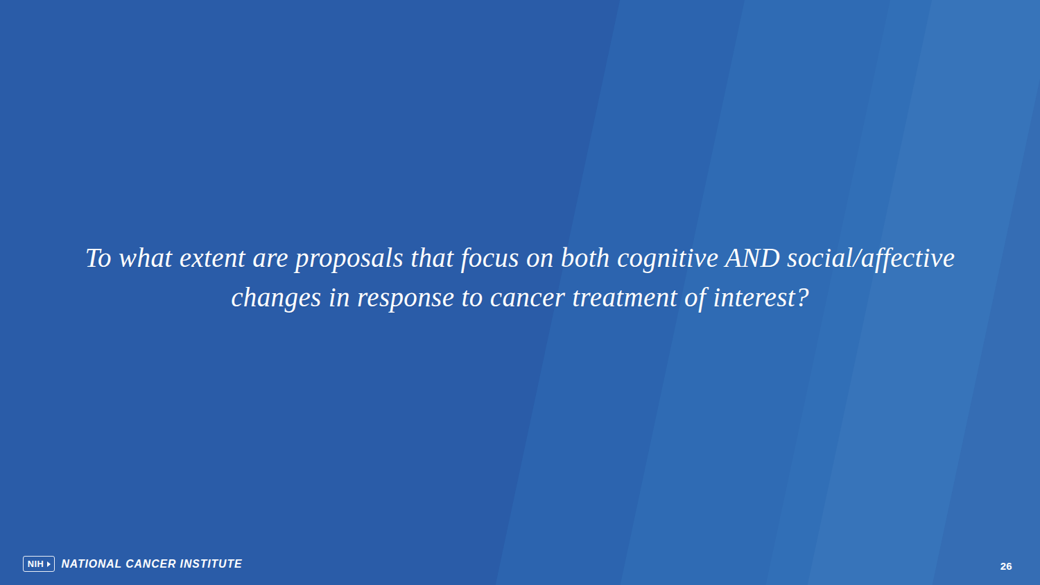To what extent are proposals that focus on both cognitive AND social/affective changes in response to cancer treatment of interest?
NIH National Cancer Institute
26